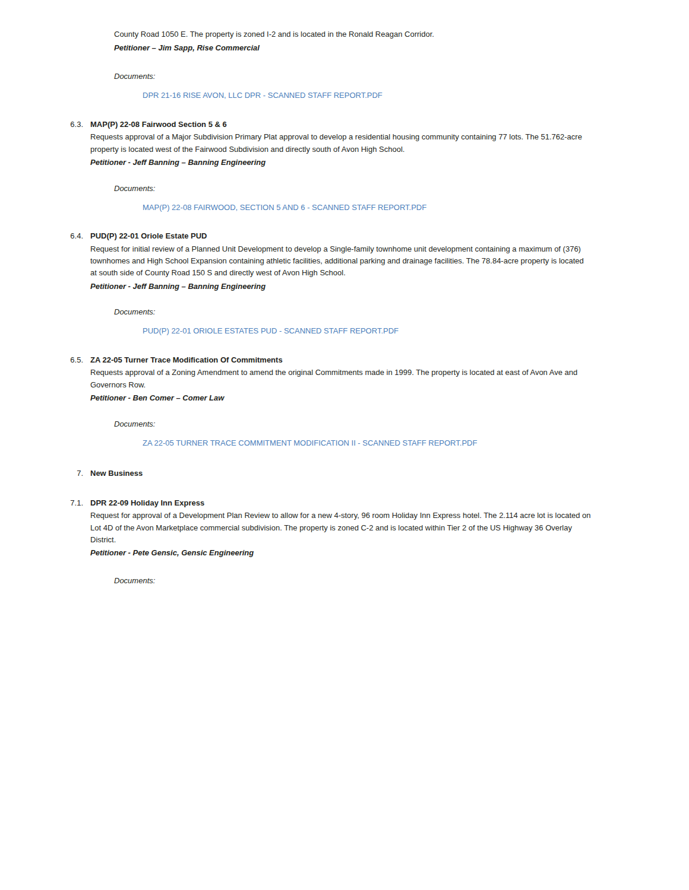County Road 1050 E. The property is zoned I-2 and is located in the Ronald Reagan Corridor.
Petitioner – Jim Sapp, Rise Commercial
Documents:
DPR 21-16 RISE AVON, LLC DPR - SCANNED STAFF REPORT.PDF
6.3.
MAP(P) 22-08 Fairwood Section 5 & 6
Requests approval of a Major Subdivision Primary Plat approval to develop a residential housing community containing 77 lots. The 51.762-acre property is located west of the Fairwood Subdivision and directly south of Avon High School.
Petitioner - Jeff Banning – Banning Engineering
Documents:
MAP(P) 22-08 FAIRWOOD, SECTION 5 AND 6 - SCANNED STAFF REPORT.PDF
6.4.
PUD(P) 22-01 Oriole Estate PUD
Request for initial review of a Planned Unit Development to develop a Single-family townhome unit development containing a maximum of (376) townhomes and High School Expansion containing athletic facilities, additional parking and drainage facilities. The 78.84-acre property is located at south side of County Road 150 S and directly west of Avon High School.
Petitioner - Jeff Banning – Banning Engineering
Documents:
PUD(P) 22-01 ORIOLE ESTATES PUD - SCANNED STAFF REPORT.PDF
6.5.
ZA 22-05 Turner Trace Modification Of Commitments
Requests approval of a Zoning Amendment to amend the original Commitments made in 1999. The property is located at east of Avon Ave and Governors Row.
Petitioner - Ben Comer – Comer Law
Documents:
ZA 22-05 TURNER TRACE COMMITMENT MODIFICATION II - SCANNED STAFF REPORT.PDF
7.
New Business
7.1.
DPR 22-09 Holiday Inn Express
Request for approval of a Development Plan Review to allow for a new 4-story, 96 room Holiday Inn Express hotel. The 2.114 acre lot is located on Lot 4D of the Avon Marketplace commercial subdivision. The property is zoned C-2 and is located within Tier 2 of the US Highway 36 Overlay District.
Petitioner - Pete Gensic, Gensic Engineering
Documents: